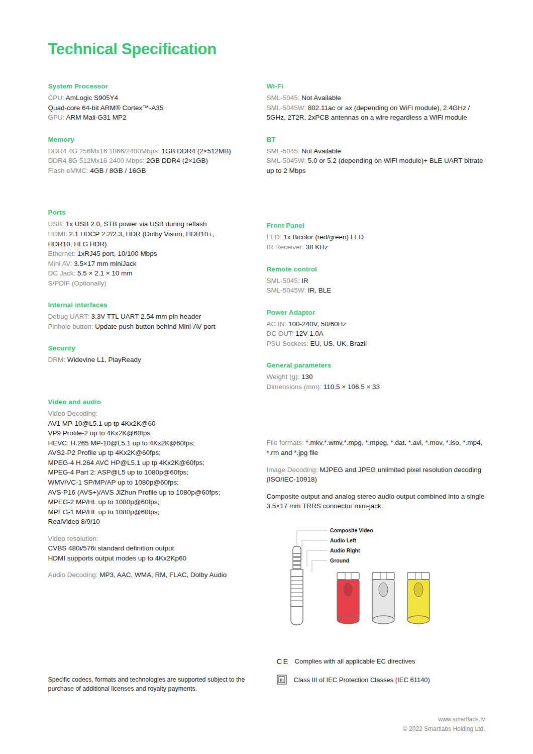Technical Specification
System Processor
CPU: AmLogic S905Y4
Quad-core 64-bit ARM® Cortex™-A35
GPU: ARM Mali-G31 MP2
Memory
DDR4 4G 256Mx16 1866/2400Mbps: 1GB DDR4 (2×512MB)
DDR4 8G 512Mx16 2400 Mbps: 2GB DDR4 (2×1GB)
Flash eMMC: 4GB / 8GB / 16GB
Ports
USB: 1x USB 2.0, STB power via USB during reflash
HDMI: 2.1 HDCP 2.2/2.3, HDR (Dolby Vision, HDR10+, HDR10, HLG HDR)
Ethernet: 1xRJ45 port, 10/100 Mbps
Mini AV: 3.5×17 mm miniJack
DC Jack: 5.5 × 2.1 × 10 mm
S/PDIF (Optionally)
Internal interfaces
Debug UART: 3.3V TTL UART 2.54 mm pin header
Pinhole button: Update push button behind Mini-AV port
Security
DRM: Widevine L1, PlayReady
Video and audio
Video Decoding:
AV1 MP-10@L5.1 up tp 4Kx2K@60
VP9 Profile-2 up to 4Kx2K@60fps
HEVC: H.265 MP-10@L5.1 up to 4Kx2K@60fps;
AVS2-P2 Profile up tp 4Kx2K@60fps;
MPEG-4 H.264 AVC HP@L5.1 up tp 4Kx2K@60fps;
MPEG-4 Part 2: ASP@L5 up to 1080p@60fps;
WMV/VC-1 SP/MP/AP up to 1080p@60fps;
AVS-P16 (AVS+)/AVS JiZhun Profile up to 1080p@60fps;
MPEG-2 MP/HL up to 1080p@60fps;
MPEG-1 MP/HL up to 1080p@60fps;
RealVideo 8/9/10
Video resolution:
CVBS 480i/576i standard definition output
HDMI supports output modes up to 4Kx2Kp60
Audio Decoding: MP3, AAC, WMA, RM, FLAC, Dolby Audio
Wi-Fi
SML-5045: Not Available
SML-5045W: 802.11ac or ax (depending on WiFi module), 2.4GHz / 5GHz, 2T2R, 2xPCB antennas on a wire regardless a WiFi module
BT
SML-5045: Not Available
SML-5045W: 5.0 or 5.2 (depending on WiFi module)+ BLE UART bitrate up to 2 Mbps
Front Panel
LED: 1x Bicolor (red/green) LED
IR Receiver: 38 KHz
Remote control
SML-5045: IR
SML-5045W: IR, BLE
Power Adaptor
AC IN: 100-240V, 50/60Hz
DC OUT: 12V-1.0A
PSU Sockets: EU, US, UK, Brazil
General parameters
Weight (g): 130
Dimensions (mm): 110.5 × 106.5 × 33
File formats: *.mkv,*.wmv,*.mpg, *.mpeg, *.dat, *.avi, *.mov, *.iso, *.mp4, *.rm and *.jpg file
Image Decoding: MJPEG and JPEG unlimited pixel resolution decoding (ISO/IEC-10918)
Composite output and analog stereo audio output combined into a single 3.5×17 mm TRRS connector mini-jack:
Composite Video Audio Left Audio Right Ground
Specific codecs, formats and technologies are supported subject to the purchase of additional licenses and royalty payments.
C E Complies with all applicable EC directives
III Class III of IEC Protection Classes (IEC 61140)
www.smartlabs.tv
© 2022 Smartlabs Holding Ltd.